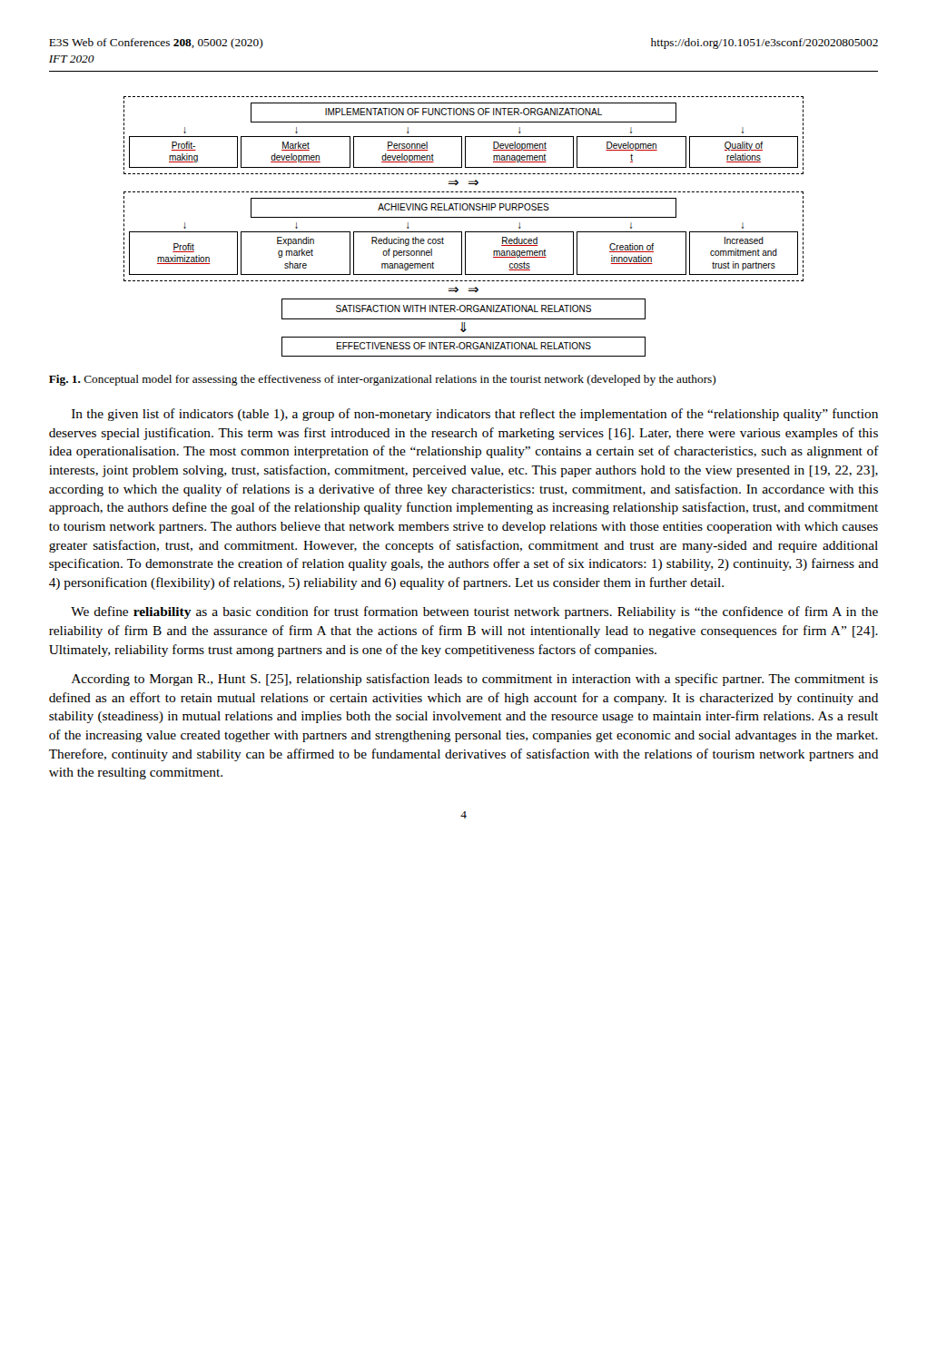E3S Web of Conferences 208, 05002 (2020)
IFT 2020
https://doi.org/10.1051/e3sconf/202020805002
IMPLEMENTATION OF FUNCTIONS OF INTER-ORGANIZATIONAL
↓↓↓↓↓↓
Profit-
making
Market
developmen
Personnel
development
Development
management
Developmen
t
Quality of
relations
⇒ ⇒
ACHIEVING RELATIONSHIP PURPOSES
↓↓↓↓↓↓
Profit
maximization
Expandin
g market
share
Reducing the cost
of personnel
management
Reduced
management
costs
Creation of
innovation
Increased
commitment and
trust in partners
⇒ ⇒
SATISFACTION WITH INTER-ORGANIZATIONAL RELATIONS
⇓
EFFECTIVENESS OF INTER-ORGANIZATIONAL RELATIONS
Fig. 1. Conceptual model for assessing the effectiveness of inter-organizational relations in the tourist network (developed by the authors)
In the given list of indicators (table 1), a group of non-monetary indicators that reflect the implementation of the “relationship quality” function deserves special justification. This term was first introduced in the research of marketing services [16]. Later, there were various examples of this idea operationalisation. The most common interpretation of the “relationship quality” contains a certain set of characteristics, such as alignment of interests, joint problem solving, trust, satisfaction, commitment, perceived value, etc. This paper authors hold to the view presented in [19, 22, 23], according to which the quality of relations is a derivative of three key characteristics: trust, commitment, and satisfaction. In accordance with this approach, the authors define the goal of the relationship quality function implementing as increasing relationship satisfaction, trust, and commitment to tourism network partners. The authors believe that network members strive to develop relations with those entities cooperation with which causes greater satisfaction, trust, and commitment. However, the concepts of satisfaction, commitment and trust are many-sided and require additional specification. To demonstrate the creation of relation quality goals, the authors offer a set of six indicators: 1) stability, 2) continuity, 3) fairness and 4) personification (flexibility) of relations, 5) reliability and 6) equality of partners. Let us consider them in further detail.
We define reliability as a basic condition for trust formation between tourist network partners. Reliability is “the confidence of firm A in the reliability of firm B and the assurance of firm A that the actions of firm B will not intentionally lead to negative consequences for firm A” [24]. Ultimately, reliability forms trust among partners and is one of the key competitiveness factors of companies.
According to Morgan R., Hunt S. [25], relationship satisfaction leads to commitment in interaction with a specific partner. The commitment is defined as an effort to retain mutual relations or certain activities which are of high account for a company. It is characterized by continuity and stability (steadiness) in mutual relations and implies both the social involvement and the resource usage to maintain inter-firm relations. As a result of the increasing value created together with partners and strengthening personal ties, companies get economic and social advantages in the market. Therefore, continuity and stability can be affirmed to be fundamental derivatives of satisfaction with the relations of tourism network partners and with the resulting commitment.
4